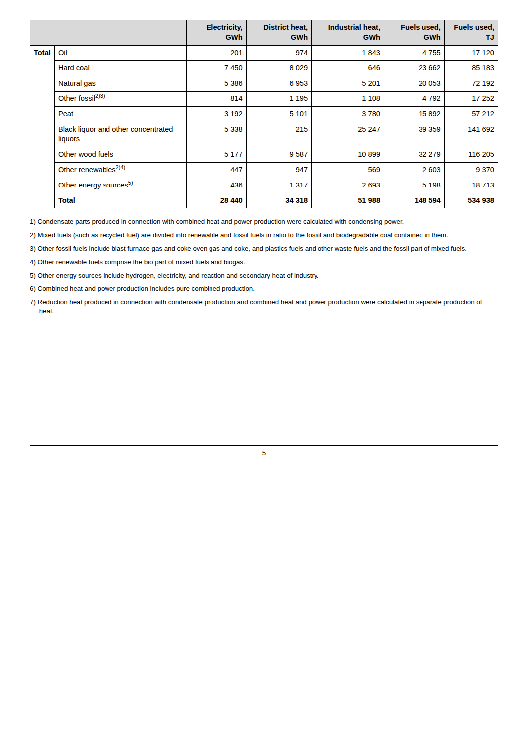| | Electricity, GWh | District heat, GWh | Industrial heat, GWh | Fuels used, GWh | Fuels used, TJ |
| --- | --- | --- | --- | --- | --- |
| Total | Oil | 201 | 974 | 1 843 | 4 755 | 17 120 |
| Hard coal | 7 450 | 8 029 | 646 | 23 662 | 85 183 |
| Natural gas | 5 386 | 6 953 | 5 201 | 20 053 | 72 192 |
| Other fossil 2)3) | 814 | 1 195 | 1 108 | 4 792 | 17 252 |
| Peat | 3 192 | 5 101 | 3 780 | 15 892 | 57 212 |
| Black liquor and other concentrated liquors | 5 338 | 215 | 25 247 | 39 359 | 141 692 |
| Other wood fuels | 5 177 | 9 587 | 10 899 | 32 279 | 116 205 |
| Other renewables 2)4) | 447 | 947 | 569 | 2 603 | 9 370 |
| Other energy sources 5) | 436 | 1 317 | 2 693 | 5 198 | 18 713 |
| Total | 28 440 | 34 318 | 51 988 | 148 594 | 534 938 |
1) Condensate parts produced in connection with combined heat and power production were calculated with condensing power.
2) Mixed fuels (such as recycled fuel) are divided into renewable and fossil fuels in ratio to the fossil and biodegradable coal contained in them.
3) Other fossil fuels include blast furnace gas and coke oven gas and coke, and plastics fuels and other waste fuels and the fossil part of mixed fuels.
4) Other renewable fuels comprise the bio part of mixed fuels and biogas.
5) Other energy sources include hydrogen, electricity, and reaction and secondary heat of industry.
6) Combined heat and power production includes pure combined production.
7) Reduction heat produced in connection with condensate production and combined heat and power production were calculated in separate production of heat.
5